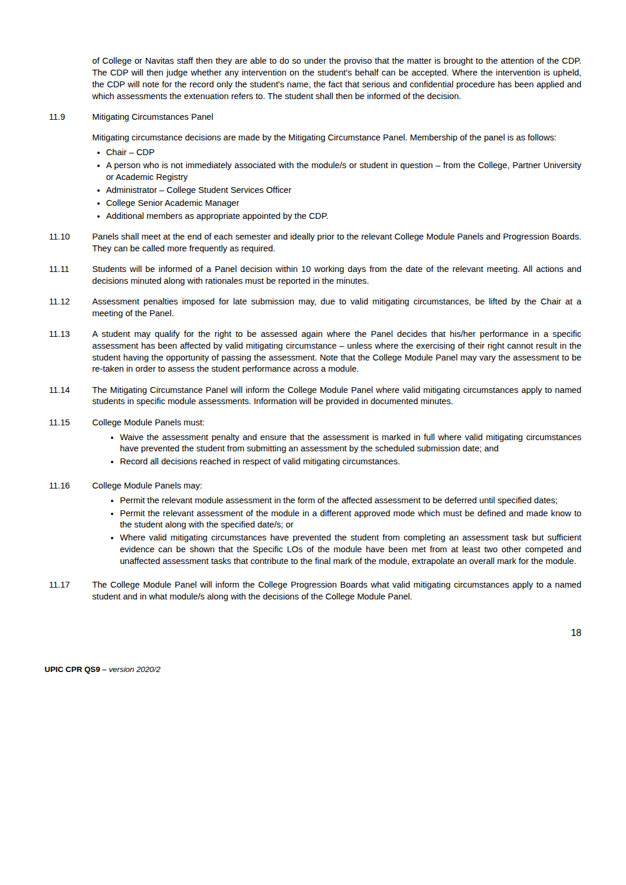of College or Navitas staff then they are able to do so under the proviso that the matter is brought to the attention of the CDP. The CDP will then judge whether any intervention on the student's behalf can be accepted. Where the intervention is upheld, the CDP will note for the record only the student's name, the fact that serious and confidential procedure has been applied and which assessments the extenuation refers to. The student shall then be informed of the decision.
11.9
Mitigating Circumstances Panel
Mitigating circumstance decisions are made by the Mitigating Circumstance Panel. Membership of the panel is as follows:
Chair – CDP
A person who is not immediately associated with the module/s or student in question – from the College, Partner University or Academic Registry
Administrator – College Student Services Officer
College Senior Academic Manager
Additional members as appropriate appointed by the CDP.
11.10
Panels shall meet at the end of each semester and ideally prior to the relevant College Module Panels and Progression Boards. They can be called more frequently as required.
11.11
Students will be informed of a Panel decision within 10 working days from the date of the relevant meeting. All actions and decisions minuted along with rationales must be reported in the minutes.
11.12
Assessment penalties imposed for late submission may, due to valid mitigating circumstances, be lifted by the Chair at a meeting of the Panel.
11.13
A student may qualify for the right to be assessed again where the Panel decides that his/her performance in a specific assessment has been affected by valid mitigating circumstance – unless where the exercising of their right cannot result in the student having the opportunity of passing the assessment. Note that the College Module Panel may vary the assessment to be re-taken in order to assess the student performance across a module.
11.14
The Mitigating Circumstance Panel will inform the College Module Panel where valid mitigating circumstances apply to named students in specific module assessments. Information will be provided in documented minutes.
11.15
College Module Panels must:
Waive the assessment penalty and ensure that the assessment is marked in full where valid mitigating circumstances have prevented the student from submitting an assessment by the scheduled submission date; and
Record all decisions reached in respect of valid mitigating circumstances.
11.16
College Module Panels may:
Permit the relevant module assessment in the form of the affected assessment to be deferred until specified dates;
Permit the relevant assessment of the module in a different approved mode which must be defined and made know to the student along with the specified date/s; or
Where valid mitigating circumstances have prevented the student from completing an assessment task but sufficient evidence can be shown that the Specific LOs of the module have been met from at least two other competed and unaffected assessment tasks that contribute to the final mark of the module, extrapolate an overall mark for the module.
11.17
The College Module Panel will inform the College Progression Boards what valid mitigating circumstances apply to a named student and in what module/s along with the decisions of the College Module Panel.
18
UPIC CPR QS9 – version 2020/2